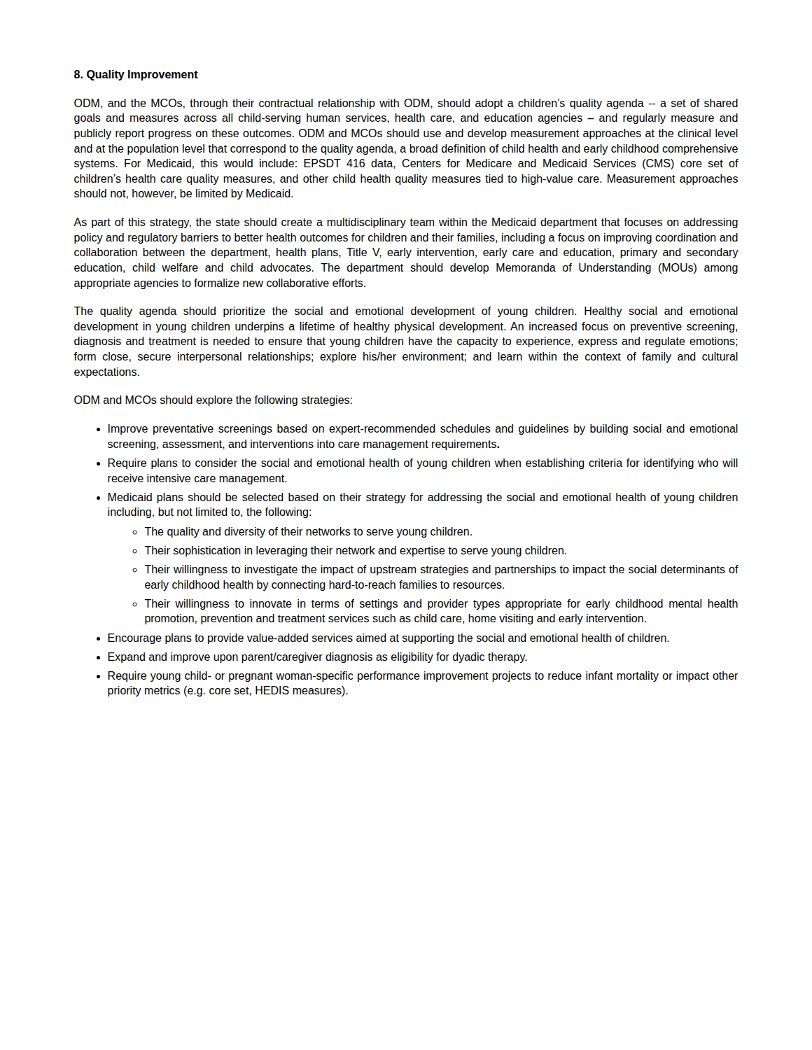8. Quality Improvement
ODM, and the MCOs, through their contractual relationship with ODM, should adopt a children’s quality agenda -- a set of shared goals and measures across all child-serving human services, health care, and education agencies – and regularly measure and publicly report progress on these outcomes. ODM and MCOs should use and develop measurement approaches at the clinical level and at the population level that correspond to the quality agenda, a broad definition of child health and early childhood comprehensive systems. For Medicaid, this would include: EPSDT 416 data, Centers for Medicare and Medicaid Services (CMS) core set of children’s health care quality measures, and other child health quality measures tied to high-value care. Measurement approaches should not, however, be limited by Medicaid.
As part of this strategy, the state should create a multidisciplinary team within the Medicaid department that focuses on addressing policy and regulatory barriers to better health outcomes for children and their families, including a focus on improving coordination and collaboration between the department, health plans, Title V, early intervention, early care and education, primary and secondary education, child welfare and child advocates. The department should develop Memoranda of Understanding (MOUs) among appropriate agencies to formalize new collaborative efforts.
The quality agenda should prioritize the social and emotional development of young children. Healthy social and emotional development in young children underpins a lifetime of healthy physical development. An increased focus on preventive screening, diagnosis and treatment is needed to ensure that young children have the capacity to experience, express and regulate emotions; form close, secure interpersonal relationships; explore his/her environment; and learn within the context of family and cultural expectations.
ODM and MCOs should explore the following strategies:
Improve preventative screenings based on expert-recommended schedules and guidelines by building social and emotional screening, assessment, and interventions into care management requirements.
Require plans to consider the social and emotional health of young children when establishing criteria for identifying who will receive intensive care management.
Medicaid plans should be selected based on their strategy for addressing the social and emotional health of young children including, but not limited to, the following:
The quality and diversity of their networks to serve young children.
Their sophistication in leveraging their network and expertise to serve young children.
Their willingness to investigate the impact of upstream strategies and partnerships to impact the social determinants of early childhood health by connecting hard-to-reach families to resources.
Their willingness to innovate in terms of settings and provider types appropriate for early childhood mental health promotion, prevention and treatment services such as child care, home visiting and early intervention.
Encourage plans to provide value-added services aimed at supporting the social and emotional health of children.
Expand and improve upon parent/caregiver diagnosis as eligibility for dyadic therapy.
Require young child- or pregnant woman-specific performance improvement projects to reduce infant mortality or impact other priority metrics (e.g. core set, HEDIS measures).